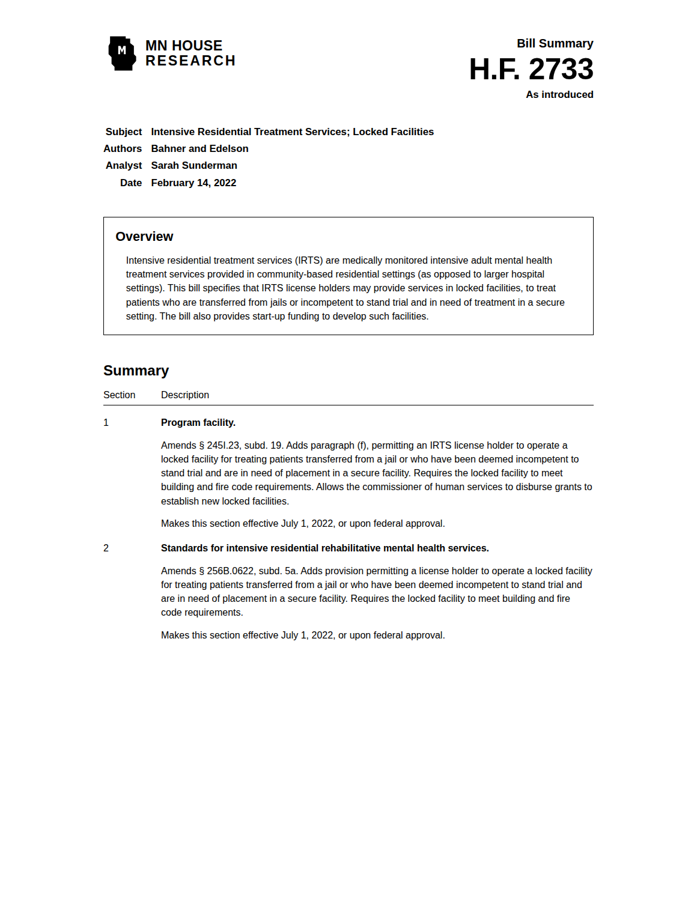MN HOUSE
RESEARCH
Bill Summary
H.F. 2733
As introduced
| Subject | Intensive Residential Treatment Services; Locked Facilities |
| Authors | Bahner and Edelson |
| Analyst | Sarah Sunderman |
| Date | February 14, 2022 |
Overview
Intensive residential treatment services (IRTS) are medically monitored intensive adult mental health treatment services provided in community-based residential settings (as opposed to larger hospital settings). This bill specifies that IRTS license holders may provide services in locked facilities, to treat patients who are transferred from jails or incompetent to stand trial and in need of treatment in a secure setting. The bill also provides start-up funding to develop such facilities.
Summary
| Section | Description |
| --- | --- |
| 1 | Program facility. Amends § 245I.23, subd. 19. Adds paragraph (f), permitting an IRTS license holder to operate a locked facility for treating patients transferred from a jail or who have been deemed incompetent to stand trial and are in need of placement in a secure facility. Requires the locked facility to meet building and fire code requirements. Allows the commissioner of human services to disburse grants to establish new locked facilities. Makes this section effective July 1, 2022, or upon federal approval. |
| 2 | Standards for intensive residential rehabilitative mental health services. Amends § 256B.0622, subd. 5a. Adds provision permitting a license holder to operate a locked facility for treating patients transferred from a jail or who have been deemed incompetent to stand trial and are in need of placement in a secure facility. Requires the locked facility to meet building and fire code requirements. Makes this section effective July 1, 2022, or upon federal approval. |